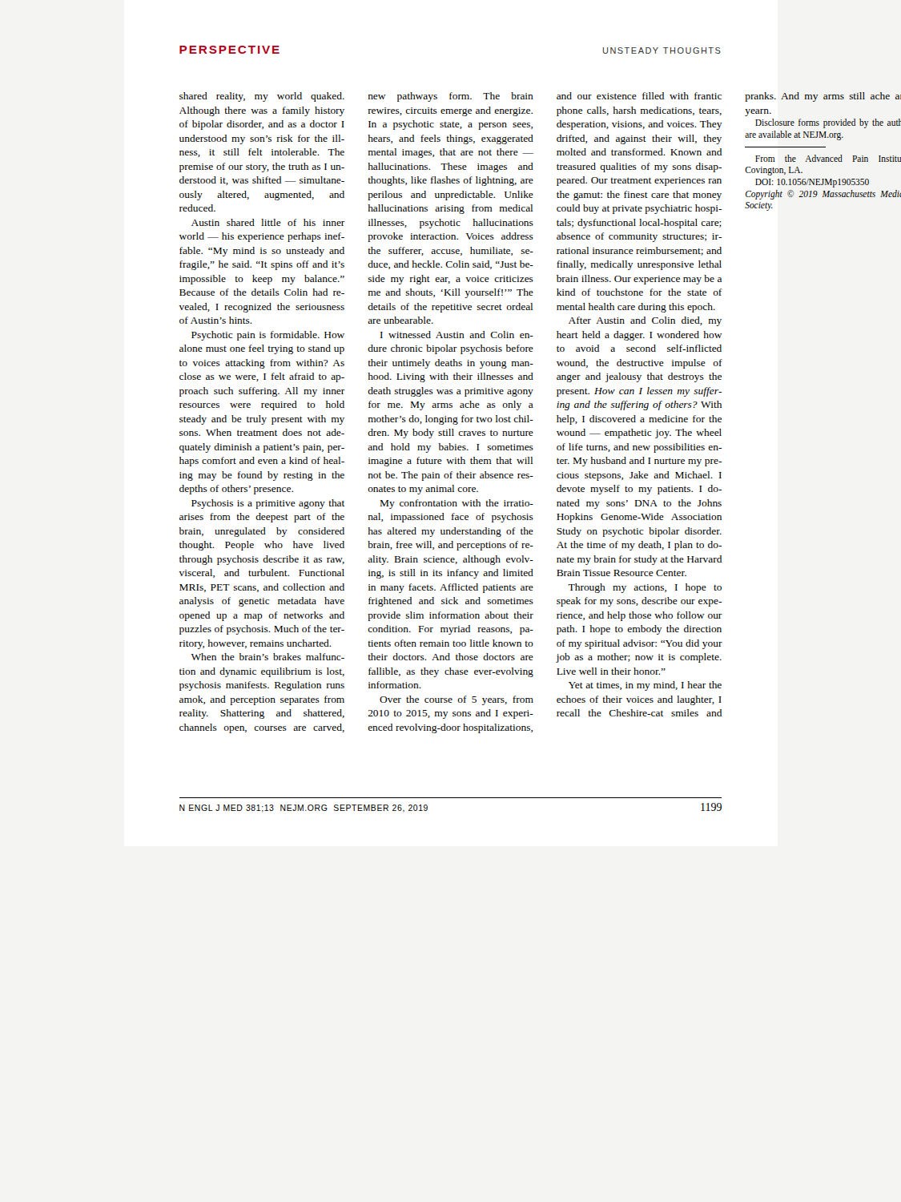PERSPECTIVE
Unsteady Thoughts
shared reality, my world quaked. Although there was a family history of bipolar disorder, and as a doctor I understood my son’s risk for the illness, it still felt intolerable. The premise of our story, the truth as I understood it, was shifted — simultaneously altered, augmented, and reduced.
Austin shared little of his inner world — his experience perhaps ineffable. “My mind is so unsteady and fragile,” he said. “It spins off and it’s impossible to keep my balance.” Because of the details Colin had revealed, I recognized the seriousness of Austin’s hints.
Psychotic pain is formidable. How alone must one feel trying to stand up to voices attacking from within? As close as we were, I felt afraid to approach such suffering. All my inner resources were required to hold steady and be truly present with my sons. When treatment does not adequately diminish a patient’s pain, perhaps comfort and even a kind of healing may be found by resting in the depths of others’ presence.
Psychosis is a primitive agony that arises from the deepest part of the brain, unregulated by considered thought. People who have lived through psychosis describe it as raw, visceral, and turbulent. Functional MRIs, PET scans, and collection and analysis of genetic metadata have opened up a map of networks and puzzles of psychosis. Much of the territory, however, remains uncharted.
When the brain’s brakes malfunction and dynamic equilibrium is lost, psychosis manifests. Regulation runs amok, and perception separates from reality. Shattering and shattered, channels open, courses are carved, new pathways form. The brain rewires, circuits emerge and energize. In a psychotic state, a person sees, hears, and feels things, exaggerated mental images, that are not there — hallucinations. These images and thoughts, like flashes of lightning, are perilous and unpredictable. Unlike hallucinations arising from medical illnesses, psychotic hallucinations provoke interaction. Voices address the sufferer, accuse, humiliate, seduce, and heckle. Colin said, “Just beside my right ear, a voice criticizes me and shouts, ‘Kill yourself!’” The details of the repetitive secret ordeal are unbearable.
I witnessed Austin and Colin endure chronic bipolar psychosis before their untimely deaths in young manhood. Living with their illnesses and death struggles was a primitive agony for me. My arms ache as only a mother’s do, longing for two lost children. My body still craves to nurture and hold my babies. I sometimes imagine a future with them that will not be. The pain of their absence resonates to my animal core.
My confrontation with the irrational, impassioned face of psychosis has altered my understanding of the brain, free will, and perceptions of reality. Brain science, although evolving, is still in its infancy and limited in many facets. Afflicted patients are frightened and sick and sometimes provide slim information about their condition. For myriad reasons, patients often remain too little known to their doctors. And those doctors are fallible, as they chase ever-evolving information.
Over the course of 5 years, from 2010 to 2015, my sons and I experienced revolving-door hospitalizations, and our existence filled with frantic phone calls, harsh medications, tears, desperation, visions, and voices. They drifted, and against their will, they molted and transformed. Known and treasured qualities of my sons disappeared. Our treatment experiences ran the gamut: the finest care that money could buy at private psychiatric hospitals; dysfunctional local-hospital care; absence of community structures; irrational insurance reimbursement; and finally, medically unresponsive lethal brain illness. Our experience may be a kind of touchstone for the state of mental health care during this epoch.
After Austin and Colin died, my heart held a dagger. I wondered how to avoid a second self-inflicted wound, the destructive impulse of anger and jealousy that destroys the present. How can I lessen my suffering and the suffering of others? With help, I discovered a medicine for the wound — empathetic joy. The wheel of life turns, and new possibilities enter. My husband and I nurture my precious stepsons, Jake and Michael. I devote myself to my patients. I donated my sons’ DNA to the Johns Hopkins Genome-Wide Association Study on psychotic bipolar disorder. At the time of my death, I plan to donate my brain for study at the Harvard Brain Tissue Resource Center.
Through my actions, I hope to speak for my sons, describe our experience, and help those who follow our path. I hope to embody the direction of my spiritual advisor: “You did your job as a mother; now it is complete. Live well in their honor.”
Yet at times, in my mind, I hear the echoes of their voices and laughter, I recall the Cheshire-cat smiles and pranks. And my arms still ache and yearn.
Disclosure forms provided by the author are available at NEJM.org.
From the Advanced Pain Institute, Covington, LA.
DOI: 10.1056/NEJMp1905350
Copyright © 2019 Massachusetts Medical Society.
n engl j med 381;13 nejm.org September 26, 2019
1199